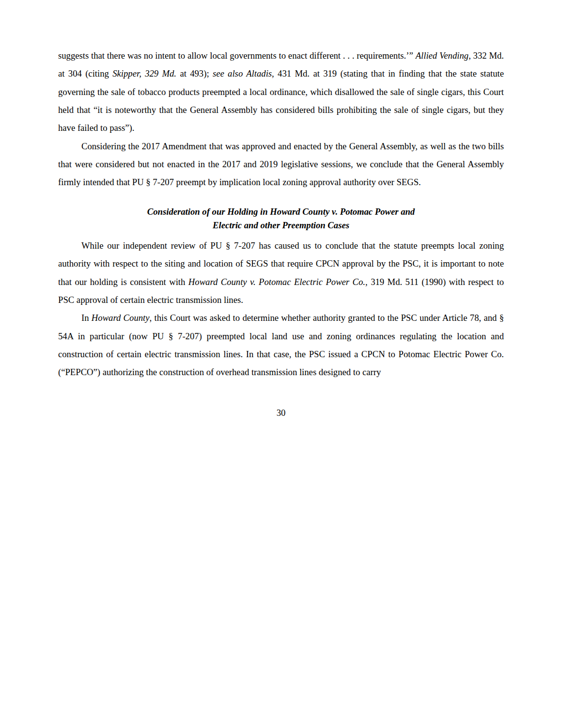suggests that there was no intent to allow local governments to enact different . . . requirements.’” Allied Vending, 332 Md. at 304 (citing Skipper, 329 Md. at 493); see also Altadis, 431 Md. at 319 (stating that in finding that the state statute governing the sale of tobacco products preempted a local ordinance, which disallowed the sale of single cigars, this Court held that “it is noteworthy that the General Assembly has considered bills prohibiting the sale of single cigars, but they have failed to pass”).
Considering the 2017 Amendment that was approved and enacted by the General Assembly, as well as the two bills that were considered but not enacted in the 2017 and 2019 legislative sessions, we conclude that the General Assembly firmly intended that PU § 7-207 preempt by implication local zoning approval authority over SEGS.
Consideration of our Holding in Howard County v. Potomac Power and
Electric and other Preemption Cases
While our independent review of PU § 7-207 has caused us to conclude that the statute preempts local zoning authority with respect to the siting and location of SEGS that require CPCN approval by the PSC, it is important to note that our holding is consistent with Howard County v. Potomac Electric Power Co., 319 Md. 511 (1990) with respect to PSC approval of certain electric transmission lines.
In Howard County, this Court was asked to determine whether authority granted to the PSC under Article 78, and § 54A in particular (now PU § 7-207) preempted local land use and zoning ordinances regulating the location and construction of certain electric transmission lines. In that case, the PSC issued a CPCN to Potomac Electric Power Co. (“PEPCO”) authorizing the construction of overhead transmission lines designed to carry
30